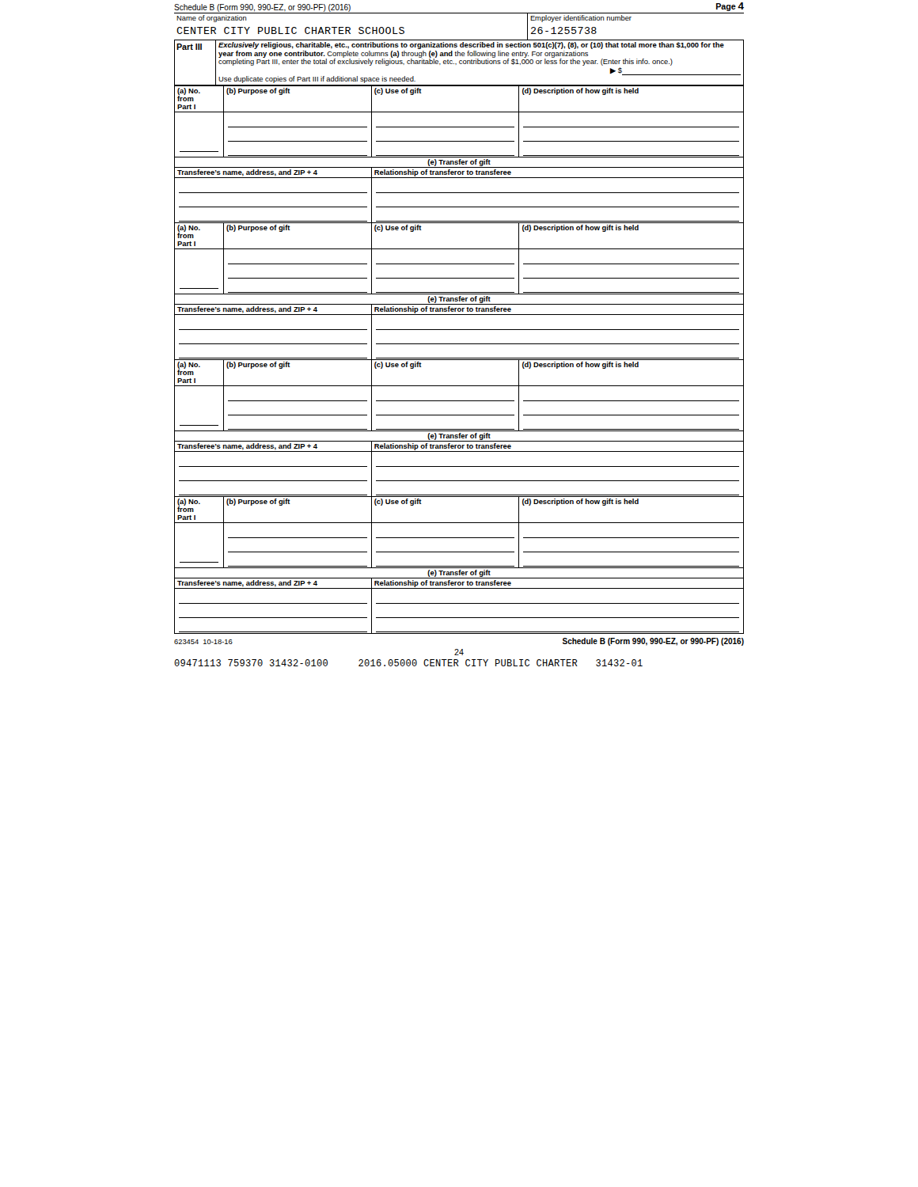Schedule B (Form 990, 990-EZ, or 990-PF) (2016)
Page 4
| Name of organization CENTER CITY PUBLIC CHARTER SCHOOLS | Employer identification number 26-1255738 |
Part III
Exclusively religious, charitable, etc., contributions to organizations described in section 501(c)(7), (8), or (10) that total more than $1,000 for the year from any one contributor. Complete columns (a) through (e) and the following line entry. For organizations
completing Part III, enter the total of exclusively religious, charitable, etc., contributions of $1,000 or less for the year. (Enter this info. once.) ▶ $
Use duplicate copies of Part III if additional space is needed.
| (a) No. from Part I | (b) Purpose of gift | (c) Use of gift | (d) Description of how gift is held |
| (e) Transfer of gift |
| Transferee’s name, address, and ZIP + 4 | Relationship of transferor to transferee |
| (a) No. from Part I | (b) Purpose of gift | (c) Use of gift | (d) Description of how gift is held |
| (e) Transfer of gift |
| Transferee’s name, address, and ZIP + 4 | Relationship of transferor to transferee |
| (a) No. from Part I | (b) Purpose of gift | (c) Use of gift | (d) Description of how gift is held |
| (e) Transfer of gift |
| Transferee’s name, address, and ZIP + 4 | Relationship of transferor to transferee |
| (a) No. from Part I | (b) Purpose of gift | (c) Use of gift | (d) Description of how gift is held |
| (e) Transfer of gift |
| Transferee’s name, address, and ZIP + 4 | Relationship of transferor to transferee |
623454 10-18-16
Schedule B (Form 990, 990-EZ, or 990-PF) (2016)
24
09471113 759370 31432-0100 2016.05000 CENTER CITY PUBLIC CHARTER 31432-01